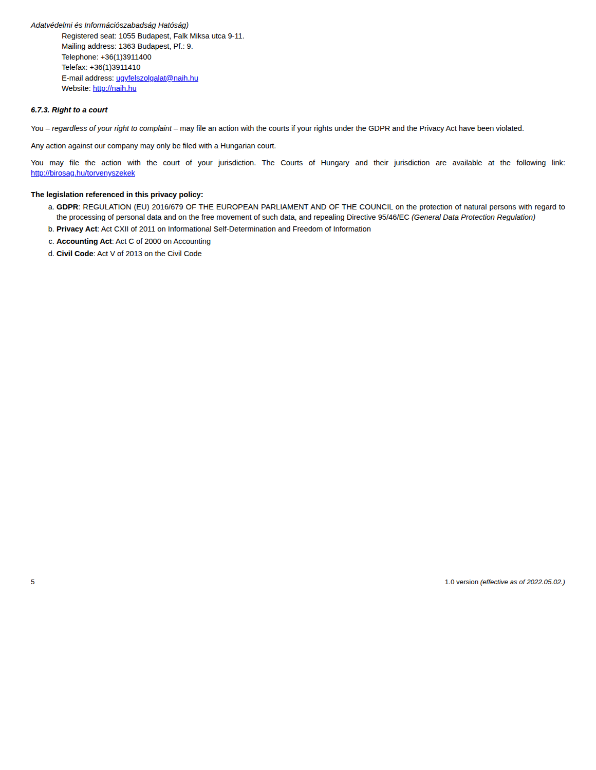Adatvédelmi és Információszabadság Hatóság)
Registered seat: 1055 Budapest, Falk Miksa utca 9-11.
Mailing address: 1363 Budapest, Pf.: 9.
Telephone: +36(1)3911400
Telefax: +36(1)3911410
E-mail address: ugyfelszolgalat@naih.hu
Website: http://naih.hu
6.7.3. Right to a court
You – regardless of your right to complaint – may file an action with the courts if your rights under the GDPR and the Privacy Act have been violated.
Any action against our company may only be filed with a Hungarian court.
You may file the action with the court of your jurisdiction. The Courts of Hungary and their jurisdiction are available at the following link: http://birosag.hu/torvenyszekek
The legislation referenced in this privacy policy:
GDPR: REGULATION (EU) 2016/679 OF THE EUROPEAN PARLIAMENT AND OF THE COUNCIL on the protection of natural persons with regard to the processing of personal data and on the free movement of such data, and repealing Directive 95/46/EC (General Data Protection Regulation)
Privacy Act: Act CXII of 2011 on Informational Self-Determination and Freedom of Information
Accounting Act: Act C of 2000 on Accounting
Civil Code: Act V of 2013 on the Civil Code
5 1.0 version (effective as of 2022.05.02.)